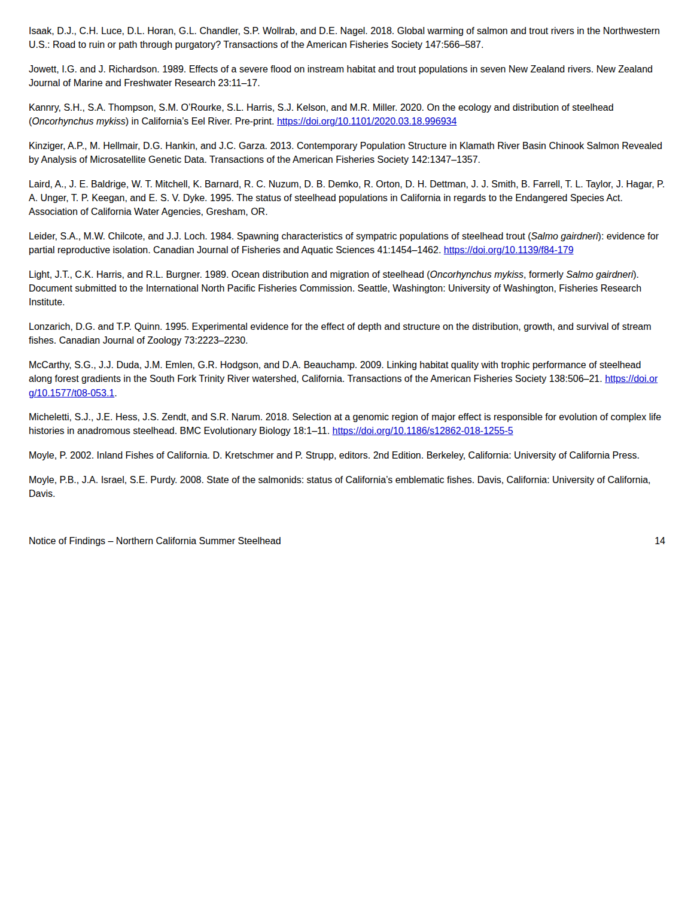Isaak, D.J., C.H. Luce, D.L. Horan, G.L. Chandler, S.P. Wollrab, and D.E. Nagel. 2018. Global warming of salmon and trout rivers in the Northwestern U.S.: Road to ruin or path through purgatory? Transactions of the American Fisheries Society 147:566–587.
Jowett, I.G. and J. Richardson. 1989. Effects of a severe flood on instream habitat and trout populations in seven New Zealand rivers. New Zealand Journal of Marine and Freshwater Research 23:11–17.
Kannry, S.H., S.A. Thompson, S.M. O’Rourke, S.L. Harris, S.J. Kelson, and M.R. Miller. 2020. On the ecology and distribution of steelhead (Oncorhynchus mykiss) in California’s Eel River. Pre-print. https://doi.org/10.1101/2020.03.18.996934
Kinziger, A.P., M. Hellmair, D.G. Hankin, and J.C. Garza. 2013. Contemporary Population Structure in Klamath River Basin Chinook Salmon Revealed by Analysis of Microsatellite Genetic Data. Transactions of the American Fisheries Society 142:1347–1357.
Laird, A., J. E. Baldrige, W. T. Mitchell, K. Barnard, R. C. Nuzum, D. B. Demko, R. Orton, D. H. Dettman, J. J. Smith, B. Farrell, T. L. Taylor, J. Hagar, P. A. Unger, T. P. Keegan, and E. S. V. Dyke. 1995. The status of steelhead populations in California in regards to the Endangered Species Act. Association of California Water Agencies, Gresham, OR.
Leider, S.A., M.W. Chilcote, and J.J. Loch. 1984. Spawning characteristics of sympatric populations of steelhead trout (Salmo gairdneri): evidence for partial reproductive isolation. Canadian Journal of Fisheries and Aquatic Sciences 41:1454–1462. https://doi.org/10.1139/f84-179
Light, J.T., C.K. Harris, and R.L. Burgner. 1989. Ocean distribution and migration of steelhead (Oncorhynchus mykiss, formerly Salmo gairdneri). Document submitted to the International North Pacific Fisheries Commission. Seattle, Washington: University of Washington, Fisheries Research Institute.
Lonzarich, D.G. and T.P. Quinn. 1995. Experimental evidence for the effect of depth and structure on the distribution, growth, and survival of stream fishes. Canadian Journal of Zoology 73:2223–2230.
McCarthy, S.G., J.J. Duda, J.M. Emlen, G.R. Hodgson, and D.A. Beauchamp. 2009. Linking habitat quality with trophic performance of steelhead along forest gradients in the South Fork Trinity River watershed, California. Transactions of the American Fisheries Society 138:506–21. https://doi.org/10.1577/t08-053.1.
Micheletti, S.J., J.E. Hess, J.S. Zendt, and S.R. Narum. 2018. Selection at a genomic region of major effect is responsible for evolution of complex life histories in anadromous steelhead. BMC Evolutionary Biology 18:1–11. https://doi.org/10.1186/s12862-018-1255-5
Moyle, P. 2002. Inland Fishes of California. D. Kretschmer and P. Strupp, editors. 2nd Edition. Berkeley, California: University of California Press.
Moyle, P.B., J.A. Israel, S.E. Purdy. 2008. State of the salmonids: status of California’s emblematic fishes. Davis, California: University of California, Davis.
Notice of Findings – Northern California Summer Steelhead 14